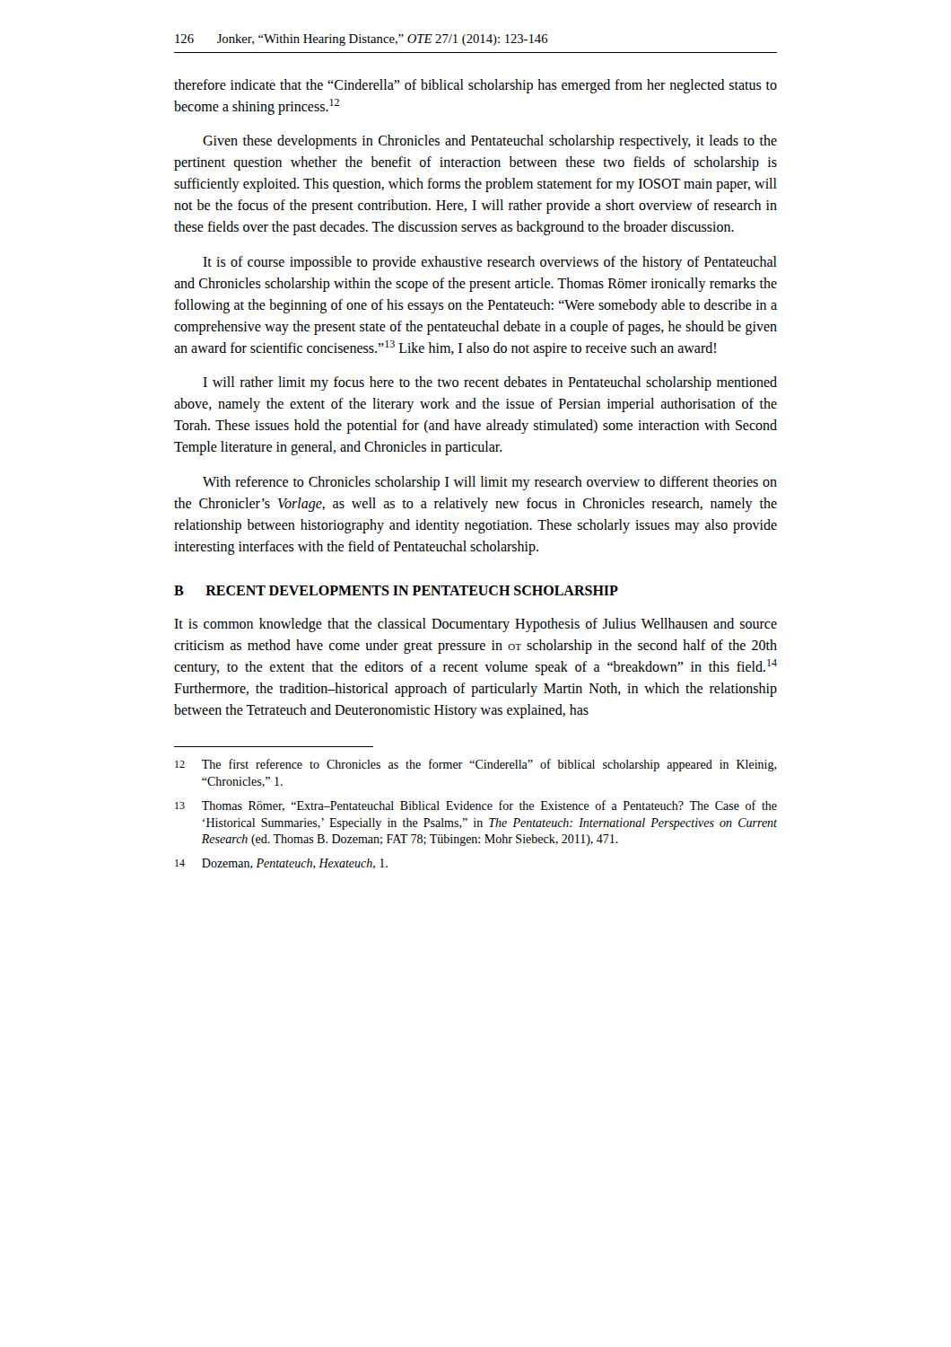126 Jonker, “Within Hearing Distance,” OTE 27/1 (2014): 123-146
therefore indicate that the “Cinderella” of biblical scholarship has emerged from her neglected status to become a shining princess.12
Given these developments in Chronicles and Pentateuchal scholarship respectively, it leads to the pertinent question whether the benefit of interaction between these two fields of scholarship is sufficiently exploited. This question, which forms the problem statement for my IOSOT main paper, will not be the focus of the present contribution. Here, I will rather provide a short overview of research in these fields over the past decades. The discussion serves as background to the broader discussion.
It is of course impossible to provide exhaustive research overviews of the history of Pentateuchal and Chronicles scholarship within the scope of the present article. Thomas Römer ironically remarks the following at the beginning of one of his essays on the Pentateuch: “Were somebody able to describe in a comprehensive way the present state of the pentateuchal debate in a couple of pages, he should be given an award for scientific conciseness.”13 Like him, I also do not aspire to receive such an award!
I will rather limit my focus here to the two recent debates in Pentateuchal scholarship mentioned above, namely the extent of the literary work and the issue of Persian imperial authorisation of the Torah. These issues hold the potential for (and have already stimulated) some interaction with Second Temple literature in general, and Chronicles in particular.
With reference to Chronicles scholarship I will limit my research overview to different theories on the Chronicler’s Vorlage, as well as to a relatively new focus in Chronicles research, namely the relationship between historiography and identity negotiation. These scholarly issues may also provide interesting interfaces with the field of Pentateuchal scholarship.
BRecent Developments in Pentateuch Scholarship
It is common knowledge that the classical Documentary Hypothesis of Julius Wellhausen and source criticism as method have come under great pressure in ot scholarship in the second half of the 20th century, to the extent that the editors of a recent volume speak of a “breakdown” in this field.14 Furthermore, the tradition–historical approach of particularly Martin Noth, in which the relationship between the Tetrateuch and Deuteronomistic History was explained, has
12 The first reference to Chronicles as the former “Cinderella” of biblical scholarship appeared in Kleinig, “Chronicles,” 1.
13 Thomas Römer, “Extra–Pentateuchal Biblical Evidence for the Existence of a Pentateuch? The Case of the ‘Historical Summaries,’ Especially in the Psalms,” in The Pentateuch: International Perspectives on Current Research (ed. Thomas B. Dozeman; FAT 78; Tübingen: Mohr Siebeck, 2011), 471.
14 Dozeman, Pentateuch, Hexateuch, 1.